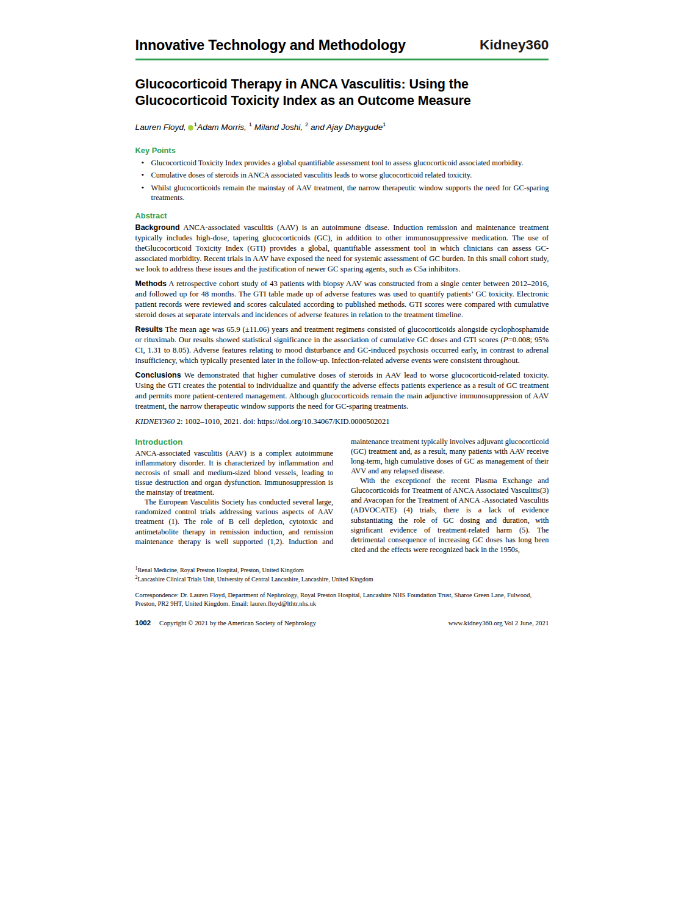Innovative Technology and Methodology
Kidney 360
Glucocorticoid Therapy in ANCA Vasculitis: Using the
Glucocorticoid Toxicity Index as an Outcome Measure
Lauren Floyd, 1 Adam Morris, 1 Miland Joshi, 2 and Ajay Dhaygude1
Key Points
Glucocorticoid Toxicity Index provides a global quantifiable assessment tool to assess glucocorticoid associated morbidity.
Cumulative doses of steroids in ANCA associated vasculitis leads to worse glucocorticoid related toxicity.
Whilst glucocorticoids remain the mainstay of AAV treatment, the narrow therapeutic window supports the need for GC-sparing treatments.
Abstract
Background ANCA-associated vasculitis (AAV) is an autoimmune disease. Induction remission and maintenance treatment typically includes high-dose, tapering glucocorticoids (GC), in addition to other immunosuppressive medication. The use of theGlucocorticoid Toxicity Index (GTI) provides a global, quantifiable assessment tool in which clinicians can assess GC-associated morbidity. Recent trials in AAV have exposed the need for systemic assessment of GC burden. In this small cohort study, we look to address these issues and the justification of newer GC sparing agents, such as C5a inhibitors.
Methods A retrospective cohort study of 43 patients with biopsy AAV was constructed from a single center between 2012–2016, and followed up for 48 months. The GTI table made up of adverse features was used to quantify patients’ GC toxicity. Electronic patient records were reviewed and scores calculated according to published methods. GTI scores were compared with cumulative steroid doses at separate intervals and incidences of adverse features in relation to the treatment timeline.
Results The mean age was 65.9 (±11.06) years and treatment regimens consisted of glucocorticoids alongside cyclophosphamide or rituximab. Our results showed statistical significance in the association of cumulative GC doses and GTI scores (P=0.008; 95% CI, 1.31 to 8.05). Adverse features relating to mood disturbance and GC-induced psychosis occurred early, in contrast to adrenal insufficiency, which typically presented later in the follow-up. Infection-related adverse events were consistent throughout.
Conclusions We demonstrated that higher cumulative doses of steroids in AAV lead to worse glucocorticoid-related toxicity. Using the GTI creates the potential to individualize and quantify the adverse effects patients experience as a result of GC treatment and permits more patient-centered management. Although glucocorticoids remain the main adjunctive immunosuppression of AAV treatment, the narrow therapeutic window supports the need for GC-sparing treatments.
KIDNEY360 2: 1002–1010, 2021. doi: https://doi.org/10.34067/KID.0000502021
Introduction
ANCA-associated vasculitis (AAV) is a complex autoimmune inflammatory disorder. It is characterized by inflammation and necrosis of small and medium-sized blood vessels, leading to tissue destruction and organ dysfunction. Immunosuppression is the mainstay of treatment.
The European Vasculitis Society has conducted several large, randomized control trials addressing various aspects of AAV treatment (1). The role of B cell depletion, cytotoxic and antimetabolite therapy in remission induction, and remission maintenance therapy is well supported (1,2). Induction and maintenance treatment typically involves adjuvant glucocorticoid (GC) treatment and, as a result, many patients with AAV receive long-term, high cumulative doses of GC as management of their AVV and any relapsed disease.
With the exceptionof the recent Plasma Exchange and Glucocorticoids for Treatment of ANCA Associated Vasculitis(3) and Avacopan for the Treatment of ANCA -Associated Vasculitis (ADVOCATE) (4) trials, there is a lack of evidence substantiating the role of GC dosing and duration, with significant evidence of treatment-related harm (5). The detrimental consequence of increasing GC doses has long been cited and the effects were recognized back in the 1950s,
1Renal Medicine, Royal Preston Hospital, Preston, United Kingdom
2Lancashire Clinical Trials Unit, University of Central Lancashire, Lancashire, United Kingdom
Correspondence: Dr. Lauren Floyd, Department of Nephrology, Royal Preston Hospital, Lancashire NHS Foundation Trust, Sharoe Green Lane, Fulwood, Preston, PR2 9HT, United Kingdom. Email: lauren.floyd@lthtr.nhs.uk
1002 Copyright © 2021 by the American Society of Nephrology www.kidney360.org Vol 2 June, 2021